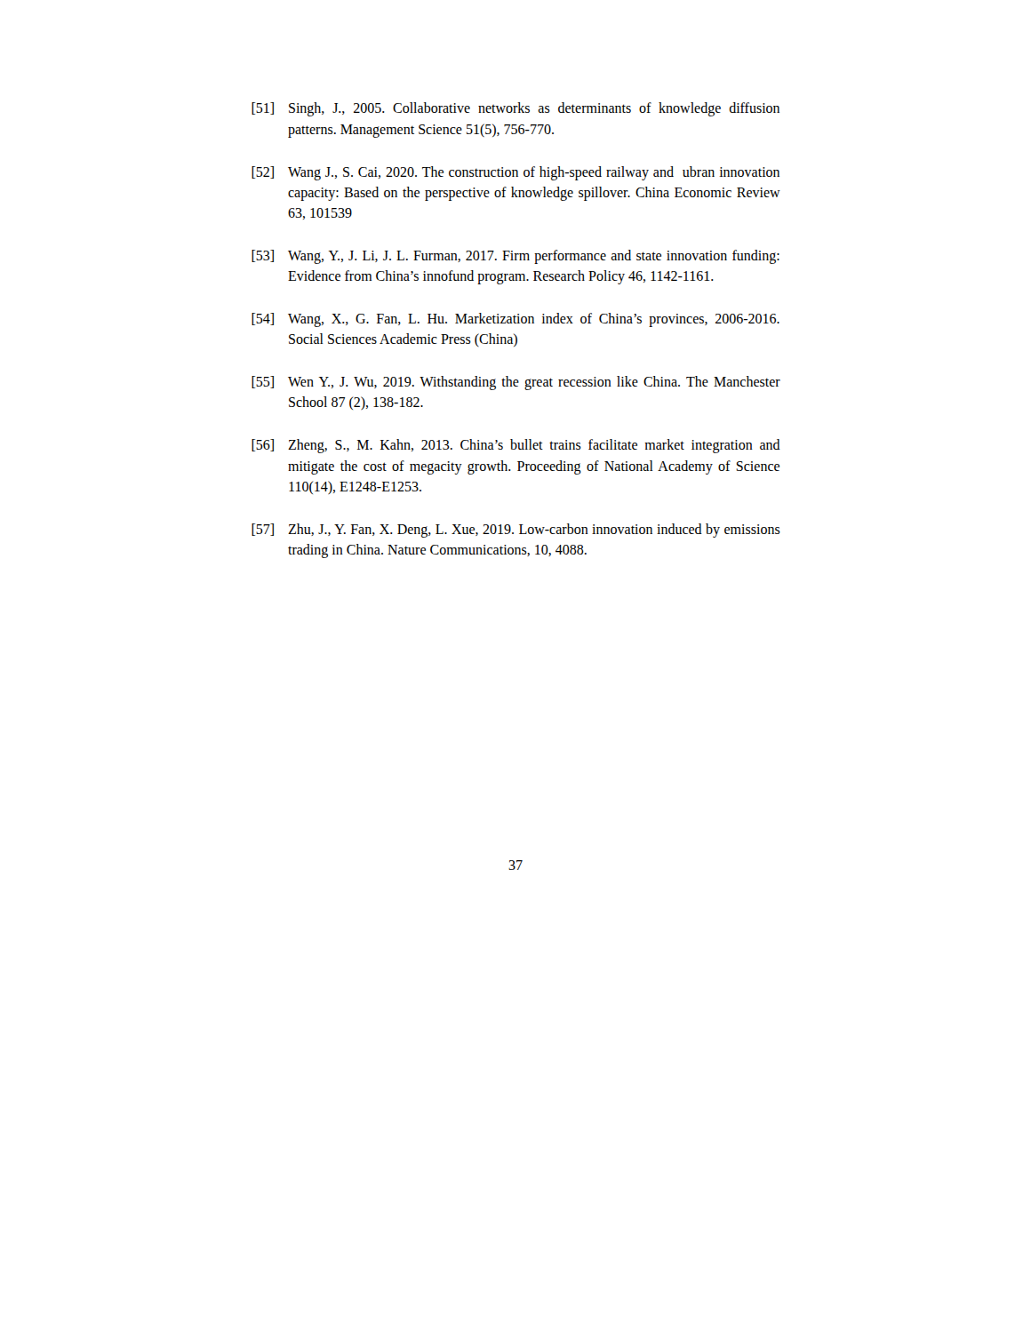[51] Singh, J., 2005. Collaborative networks as determinants of knowledge diffusion patterns. Management Science 51(5), 756-770.
[52] Wang J., S. Cai, 2020. The construction of high-speed railway and ubran innovation capacity: Based on the perspective of knowledge spillover. China Economic Review 63, 101539
[53] Wang, Y., J. Li, J. L. Furman, 2017. Firm performance and state innovation funding: Evidence from China’s innofund program. Research Policy 46, 1142-1161.
[54] Wang, X., G. Fan, L. Hu. Marketization index of China’s provinces, 2006-2016. Social Sciences Academic Press (China)
[55] Wen Y., J. Wu, 2019. Withstanding the great recession like China. The Manchester School 87 (2), 138-182.
[56] Zheng, S., M. Kahn, 2013. China’s bullet trains facilitate market integration and mitigate the cost of megacity growth. Proceeding of National Academy of Science 110(14), E1248-E1253.
[57] Zhu, J., Y. Fan, X. Deng, L. Xue, 2019. Low-carbon innovation induced by emissions trading in China. Nature Communications, 10, 4088.
37